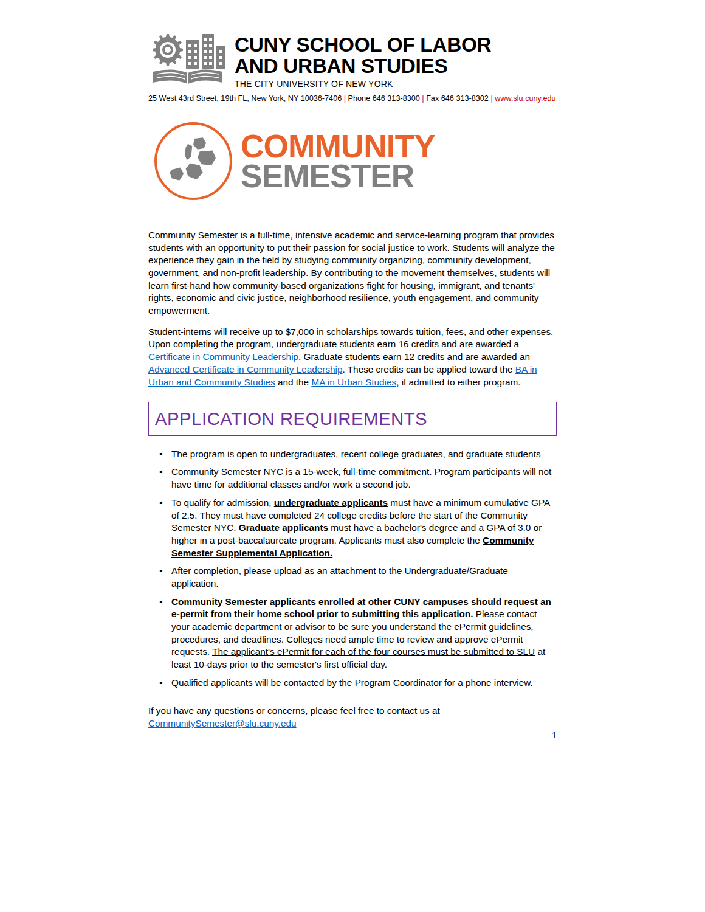CUNY SCHOOL OF LABOR
AND URBAN STUDIES
THE CITY UNIVERSITY OF NEW YORK
25 West 43rd Street, 19th FL, New York, NY 10036-7406 | Phone 646 313-8300 | Fax 646 313-8302 | www.slu.cuny.edu
COMMUNITY
SEMESTER
Community Semester is a full-time, intensive academic and service-learning program that provides students with an opportunity to put their passion for social justice to work. Students will analyze the experience they gain in the field by studying community organizing, community development, government, and non-profit leadership. By contributing to the movement themselves, students will learn first-hand how community-based organizations fight for housing, immigrant, and tenants' rights, economic and civic justice, neighborhood resilience, youth engagement, and community empowerment.
Student-interns will receive up to $7,000 in scholarships towards tuition, fees, and other expenses. Upon completing the program, undergraduate students earn 16 credits and are awarded a Certificate in Community Leadership. Graduate students earn 12 credits and are awarded an Advanced Certificate in Community Leadership. These credits can be applied toward the BA in Urban and Community Studies and the MA in Urban Studies, if admitted to either program.
APPLICATION REQUIREMENTS
The program is open to undergraduates, recent college graduates, and graduate students
Community Semester NYC is a 15-week, full-time commitment. Program participants will not have time for additional classes and/or work a second job.
To qualify for admission, undergraduate applicants must have a minimum cumulative GPA of 2.5. They must have completed 24 college credits before the start of the Community Semester NYC. Graduate applicants must have a bachelor's degree and a GPA of 3.0 or higher in a post-baccalaureate program. Applicants must also complete the Community Semester Supplemental Application.
After completion, please upload as an attachment to the Undergraduate/Graduate application.
Community Semester applicants enrolled at other CUNY campuses should request an e-permit from their home school prior to submitting this application. Please contact your academic department or advisor to be sure you understand the ePermit guidelines, procedures, and deadlines. Colleges need ample time to review and approve ePermit requests. The applicant's ePermit for each of the four courses must be submitted to SLU at least 10-days prior to the semester's first official day.
Qualified applicants will be contacted by the Program Coordinator for a phone interview.
If you have any questions or concerns, please feel free to contact us at CommunitySemester@slu.cuny.edu
1